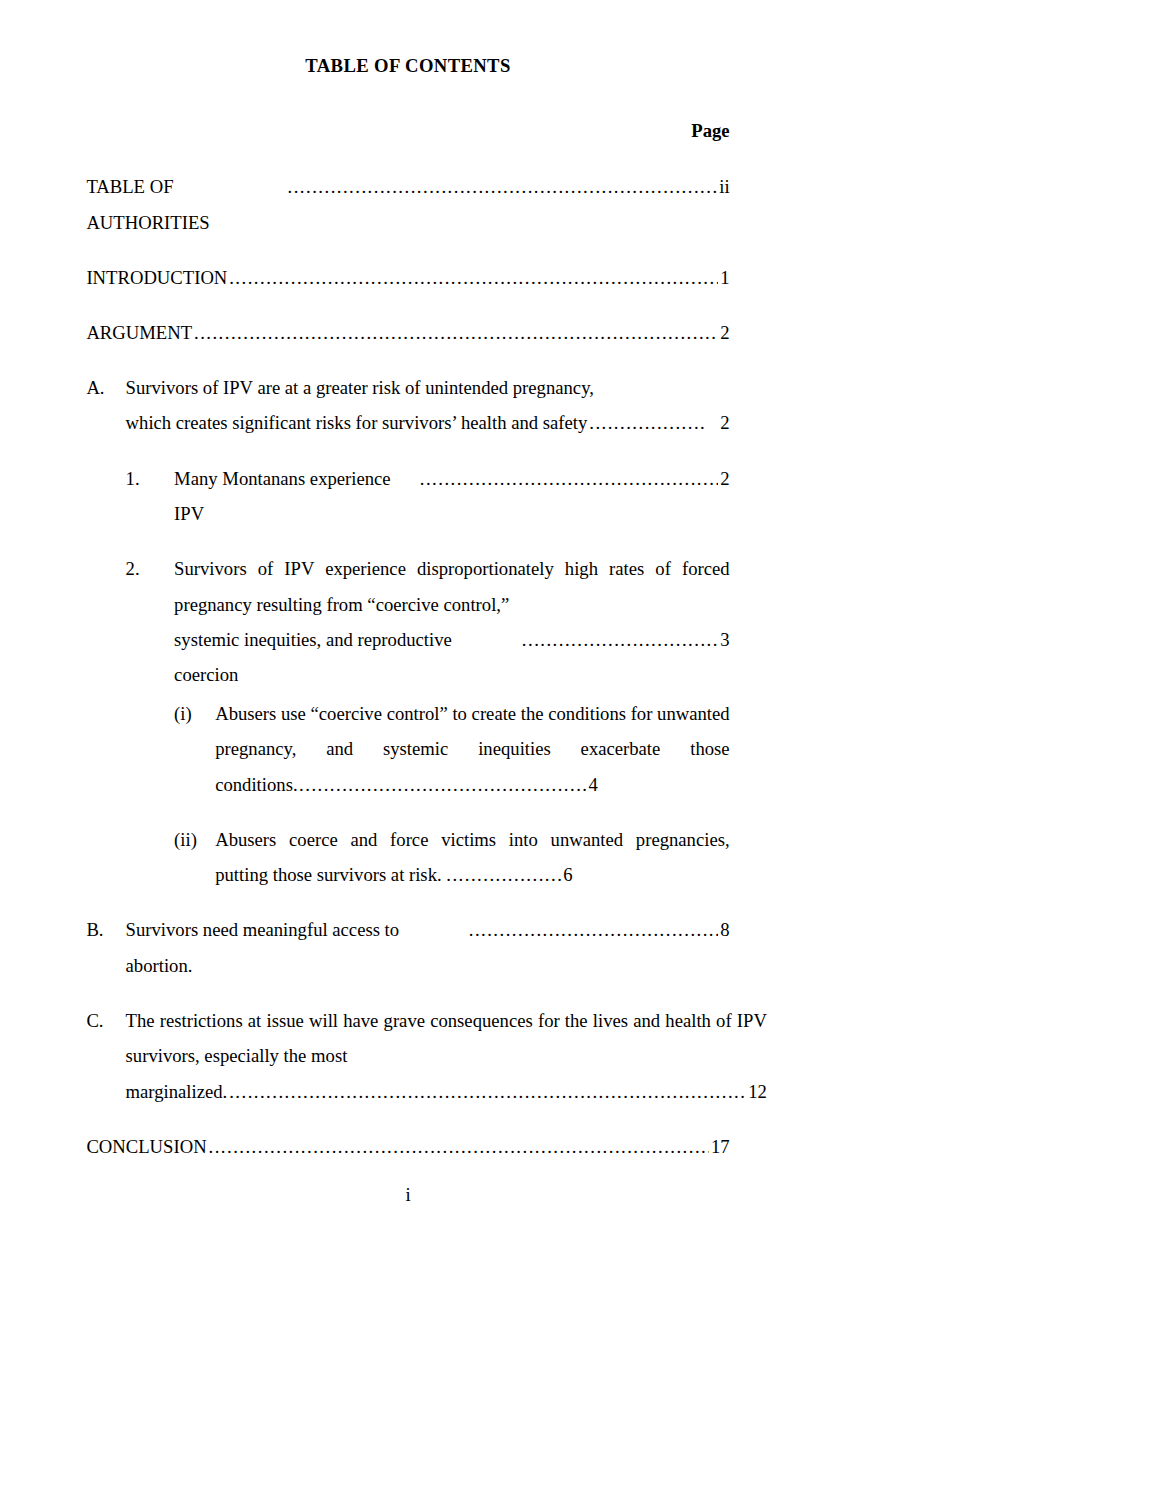TABLE OF CONTENTS
Page
TABLE OF AUTHORITIES ........................................................................... ii
INTRODUCTION ......................................................................................... 1
ARGUMENT .............................................................................................. 2
A.
Survivors of IPV are at a greater risk of unintended pregnancy,
which creates significant risks for survivors’ health and safety ................... 2
1.
Many Montanans experience IPV .................................................. 2
2.
Survivors of IPV experience disproportionately high rates of forced pregnancy resulting from “coercive control,”
systemic inequities, and reproductive coercion ................................ 3
(i)
Abusers use “coercive control” to create the conditions for unwanted pregnancy, and systemic inequities exacerbate those conditions................................................ 4
(ii)
Abusers coerce and force victims into unwanted pregnancies, putting those survivors at risk. ................... 6
B.
Survivors need meaningful access to abortion. ......................................... 8
C.
The restrictions at issue will have grave consequences for the lives and health of IPV survivors, especially the most
marginalized. .................................................................................... 12
CONCLUSION ........................................................................................... 17
i